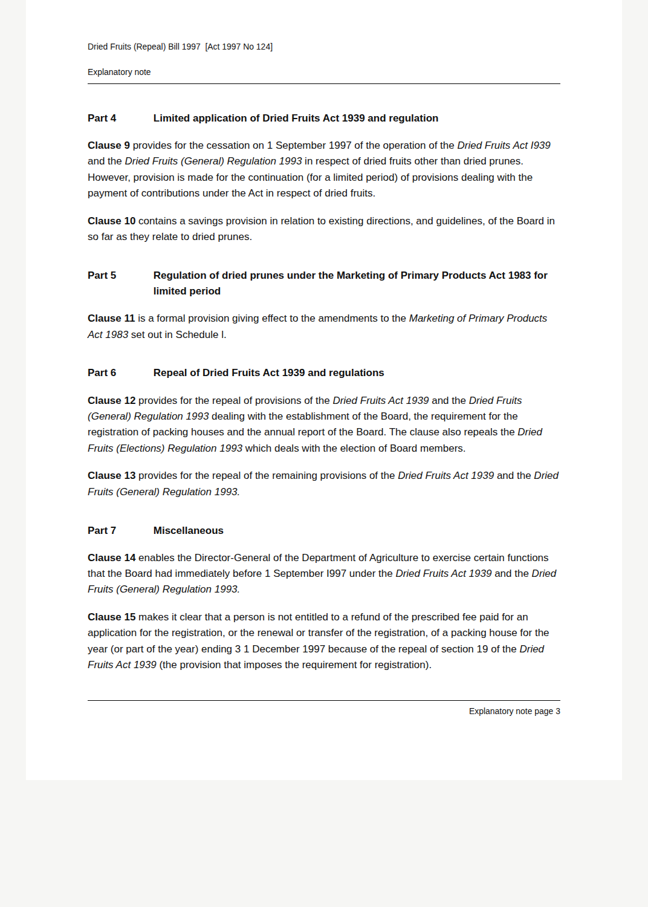Dried Fruits (Repeal) Bill 1997 [Act 1997 No 124]
Explanatory note
Part 4 Limited application of Dried Fruits Act 1939 and regulation
Clause 9 provides for the cessation on 1 September 1997 of the operation of the Dried Fruits Act I939 and the Dried Fruits (General) Regulation 1993 in respect of dried fruits other than dried prunes. However, provision is made for the continuation (for a limited period) of provisions dealing with the payment of contributions under the Act in respect of dried fruits.
Clause 10 contains a savings provision in relation to existing directions, and guidelines, of the Board in so far as they relate to dried prunes.
Part 5 Regulation of dried prunes under the Marketing of Primary Products Act 1983 for limited period
Clause 11 is a formal provision giving effect to the amendments to the Marketing of Primary Products Act 1983 set out in Schedule l.
Part 6 Repeal of Dried Fruits Act 1939 and regulations
Clause 12 provides for the repeal of provisions of the Dried Fruits Act 1939 and the Dried Fruits (General) Regulation 1993 dealing with the establishment of the Board, the requirement for the registration of packing houses and the annual report of the Board. The clause also repeals the Dried Fruits (Elections) Regulation 1993 which deals with the election of Board members.
Clause 13 provides for the repeal of the remaining provisions of the Dried Fruits Act 1939 and the Dried Fruits (General) Regulation 1993.
Part 7 Miscellaneous
Clause 14 enables the Director-General of the Department of Agriculture to exercise certain functions that the Board had immediately before 1 September I997 under the Dried Fruits Act 1939 and the Dried Fruits (General) Regulation 1993.
Clause 15 makes it clear that a person is not entitled to a refund of the prescribed fee paid for an application for the registration, or the renewal or transfer of the registration, of a packing house for the year (or part of the year) ending 3 1 December 1997 because of the repeal of section 19 of the Dried Fruits Act 1939 (the provision that imposes the requirement for registration).
Explanatory note page 3